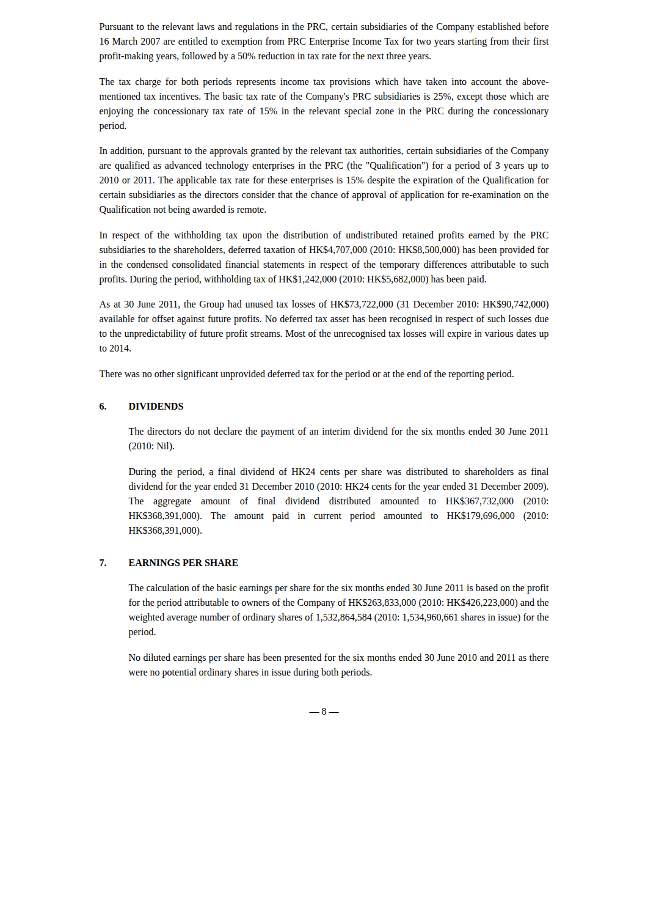Pursuant to the relevant laws and regulations in the PRC, certain subsidiaries of the Company established before 16 March 2007 are entitled to exemption from PRC Enterprise Income Tax for two years starting from their first profit-making years, followed by a 50% reduction in tax rate for the next three years.
The tax charge for both periods represents income tax provisions which have taken into account the above-mentioned tax incentives. The basic tax rate of the Company's PRC subsidiaries is 25%, except those which are enjoying the concessionary tax rate of 15% in the relevant special zone in the PRC during the concessionary period.
In addition, pursuant to the approvals granted by the relevant tax authorities, certain subsidiaries of the Company are qualified as advanced technology enterprises in the PRC (the "Qualification") for a period of 3 years up to 2010 or 2011. The applicable tax rate for these enterprises is 15% despite the expiration of the Qualification for certain subsidiaries as the directors consider that the chance of approval of application for re-examination on the Qualification not being awarded is remote.
In respect of the withholding tax upon the distribution of undistributed retained profits earned by the PRC subsidiaries to the shareholders, deferred taxation of HK$4,707,000 (2010: HK$8,500,000) has been provided for in the condensed consolidated financial statements in respect of the temporary differences attributable to such profits. During the period, withholding tax of HK$1,242,000 (2010: HK$5,682,000) has been paid.
As at 30 June 2011, the Group had unused tax losses of HK$73,722,000 (31 December 2010: HK$90,742,000) available for offset against future profits. No deferred tax asset has been recognised in respect of such losses due to the unpredictability of future profit streams. Most of the unrecognised tax losses will expire in various dates up to 2014.
There was no other significant unprovided deferred tax for the period or at the end of the reporting period.
6. Dividends
The directors do not declare the payment of an interim dividend for the six months ended 30 June 2011 (2010: Nil).
During the period, a final dividend of HK24 cents per share was distributed to shareholders as final dividend for the year ended 31 December 2010 (2010: HK24 cents for the year ended 31 December 2009). The aggregate amount of final dividend distributed amounted to HK$367,732,000 (2010: HK$368,391,000). The amount paid in current period amounted to HK$179,696,000 (2010: HK$368,391,000).
7. Earnings Per Share
The calculation of the basic earnings per share for the six months ended 30 June 2011 is based on the profit for the period attributable to owners of the Company of HK$263,833,000 (2010: HK$426,223,000) and the weighted average number of ordinary shares of 1,532,864,584 (2010: 1,534,960,661 shares in issue) for the period.
No diluted earnings per share has been presented for the six months ended 30 June 2010 and 2011 as there were no potential ordinary shares in issue during both periods.
— 8 —